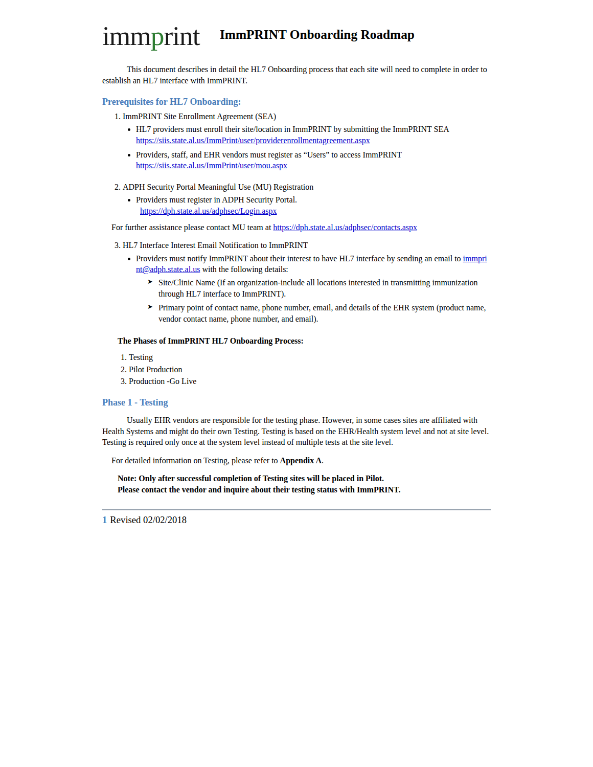immprint
ImmPRINT Onboarding Roadmap
This document describes in detail the HL7 Onboarding process that each site will need to complete in order to establish an HL7 interface with ImmPRINT.
Prerequisites for HL7 Onboarding:
ImmPRINT Site Enrollment Agreement (SEA)
HL7 providers must enroll their site/location in ImmPRINT by submitting the ImmPRINT SEA
https://siis.state.al.us/ImmPrint/user/providerenrollmentagreement.aspx
Providers, staff, and EHR vendors must register as “Users” to access ImmPRINT
https://siis.state.al.us/ImmPrint/user/mou.aspx
ADPH Security Portal Meaningful Use (MU) Registration
Providers must register in ADPH Security Portal.
https://dph.state.al.us/adphsec/Login.aspx
For further assistance please contact MU team at https://dph.state.al.us/adphsec/contacts.aspx
HL7 Interface Interest Email Notification to ImmPRINT
Providers must notify ImmPRINT about their interest to have HL7 interface by sending an email to immprint@adph.state.al.us with the following details:
Site/Clinic Name (If an organization-include all locations interested in transmitting immunization through HL7 interface to ImmPRINT).
Primary point of contact name, phone number, email, and details of the EHR system (product name, vendor contact name, phone number, and email).
The Phases of ImmPRINT HL7 Onboarding Process:
Testing
Pilot Production
Production -Go Live
Phase 1 - Testing
Usually EHR vendors are responsible for the testing phase. However, in some cases sites are affiliated with Health Systems and might do their own Testing. Testing is based on the EHR/Health system level and not at site level. Testing is required only once at the system level instead of multiple tests at the site level.
For detailed information on Testing, please refer to Appendix A.
Note: Only after successful completion of Testing sites will be placed in Pilot.
Please contact the vendor and inquire about their testing status with ImmPRINT.
1 Revised 02/02/2018